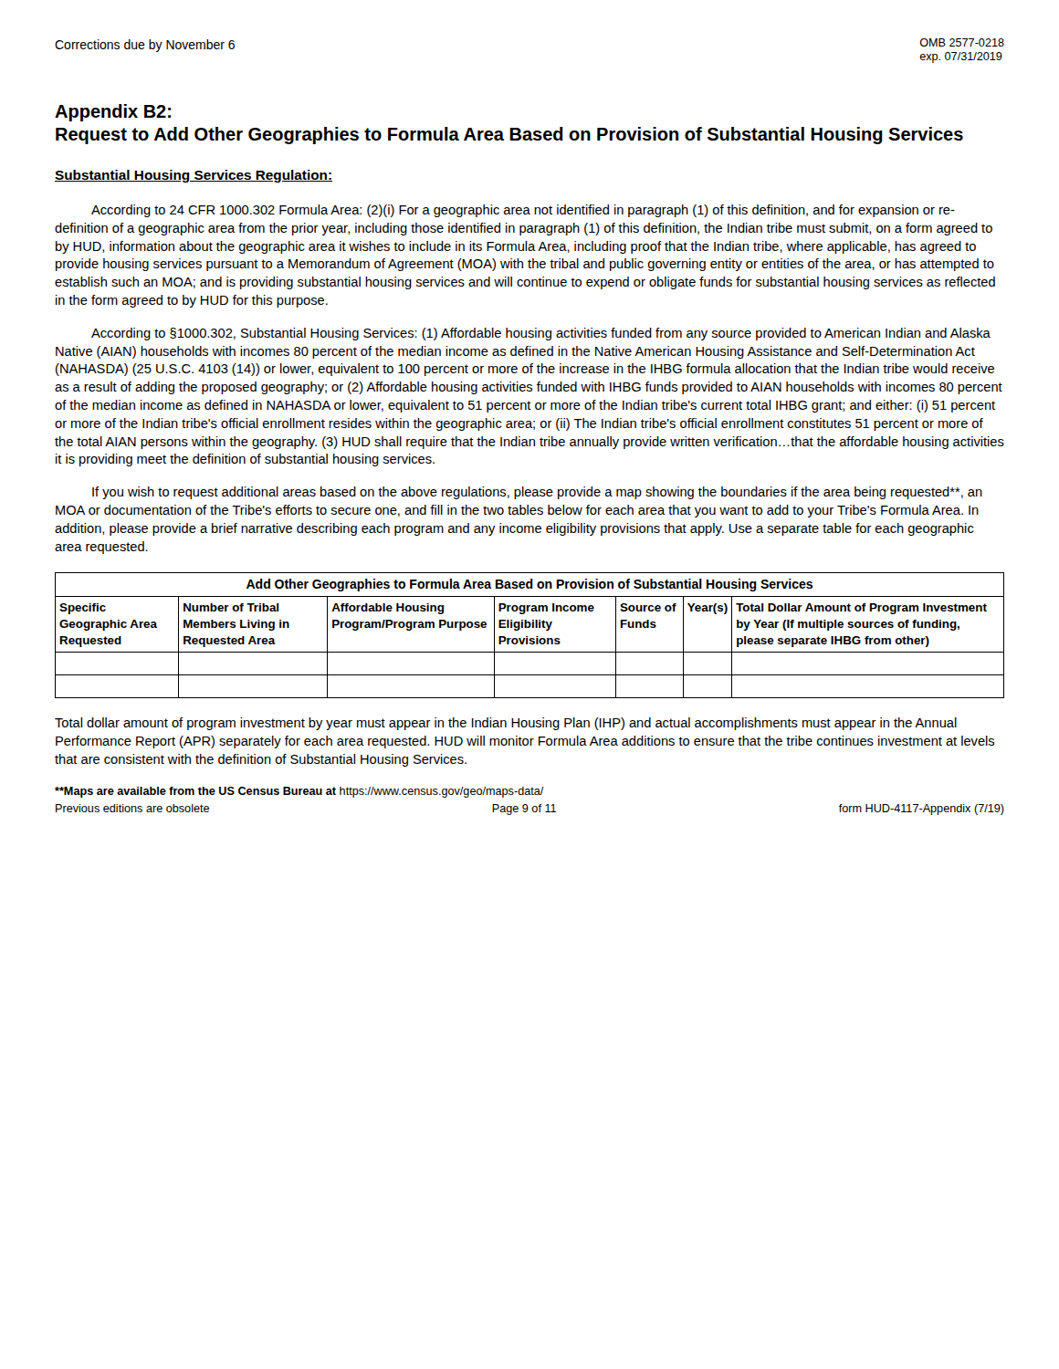Corrections due by November 6
OMB 2577-0218
exp. 07/31/2019
Appendix B2:
Request to Add Other Geographies to Formula Area Based on Provision of Substantial Housing Services
Substantial Housing Services Regulation:
According to 24 CFR 1000.302 Formula Area: (2)(i) For a geographic area not identified in paragraph (1) of this definition, and for expansion or re-definition of a geographic area from the prior year, including those identified in paragraph (1) of this definition, the Indian tribe must submit, on a form agreed to by HUD, information about the geographic area it wishes to include in its Formula Area, including proof that the Indian tribe, where applicable, has agreed to provide housing services pursuant to a Memorandum of Agreement (MOA) with the tribal and public governing entity or entities of the area, or has attempted to establish such an MOA; and is providing substantial housing services and will continue to expend or obligate funds for substantial housing services as reflected in the form agreed to by HUD for this purpose.
According to §1000.302, Substantial Housing Services: (1) Affordable housing activities funded from any source provided to American Indian and Alaska Native (AIAN) households with incomes 80 percent of the median income as defined in the Native American Housing Assistance and Self-Determination Act (NAHASDA) (25 U.S.C. 4103 (14)) or lower, equivalent to 100 percent or more of the increase in the IHBG formula allocation that the Indian tribe would receive as a result of adding the proposed geography; or (2) Affordable housing activities funded with IHBG funds provided to AIAN households with incomes 80 percent of the median income as defined in NAHASDA or lower, equivalent to 51 percent or more of the Indian tribe's current total IHBG grant; and either: (i) 51 percent or more of the Indian tribe's official enrollment resides within the geographic area; or (ii) The Indian tribe's official enrollment constitutes 51 percent or more of the total AIAN persons within the geography. (3) HUD shall require that the Indian tribe annually provide written verification…that the affordable housing activities it is providing meet the definition of substantial housing services.
If you wish to request additional areas based on the above regulations, please provide a map showing the boundaries if the area being requested**, an MOA or documentation of the Tribe's efforts to secure one, and fill in the two tables below for each area that you want to add to your Tribe's Formula Area. In addition, please provide a brief narrative describing each program and any income eligibility provisions that apply. Use a separate table for each geographic area requested.
Add Other Geographies to Formula Area Based on Provision of Substantial Housing Services
| Specific Geographic Area Requested | Number of Tribal Members Living in Requested Area | Affordable Housing Program/Program Purpose | Program Income Eligibility Provisions | Source of Funds | Year(s) | Total Dollar Amount of Program Investment by Year (If multiple sources of funding, please separate IHBG from other) |
| --- | --- | --- | --- | --- | --- | --- |
Total dollar amount of program investment by year must appear in the Indian Housing Plan (IHP) and actual accomplishments must appear in the Annual Performance Report (APR) separately for each area requested. HUD will monitor Formula Area additions to ensure that the tribe continues investment at levels that are consistent with the definition of Substantial Housing Services.
**Maps are available from the US Census Bureau at https://www.census.gov/geo/maps-data/
Previous editions are obsolete
Page 9 of 11
form HUD-4117-Appendix (7/19)